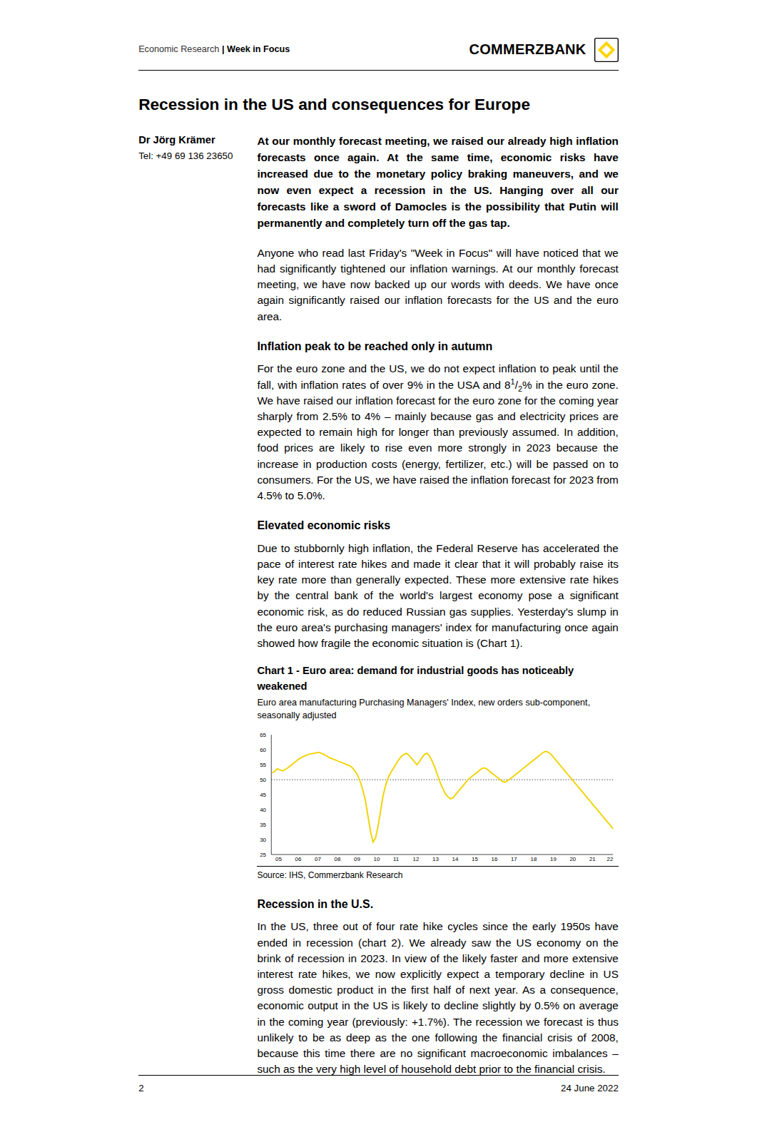Economic Research | Week in Focus
COMMERZBANK
Recession in the US and consequences for Europe
Dr Jörg Krämer
Tel: +49 69 136 23650
At our monthly forecast meeting, we raised our already high inflation forecasts once again. At the same time, economic risks have increased due to the monetary policy braking maneuvers, and we now even expect a recession in the US. Hanging over all our forecasts like a sword of Damocles is the possibility that Putin will permanently and completely turn off the gas tap.
Anyone who read last Friday's "Week in Focus" will have noticed that we had significantly tightened our inflation warnings. At our monthly forecast meeting, we have now backed up our words with deeds. We have once again significantly raised our inflation forecasts for the US and the euro area.
Inflation peak to be reached only in autumn
For the euro zone and the US, we do not expect inflation to peak until the fall, with inflation rates of over 9% in the USA and 81/2% in the euro zone. We have raised our inflation forecast for the euro zone for the coming year sharply from 2.5% to 4% – mainly because gas and electricity prices are expected to remain high for longer than previously assumed. In addition, food prices are likely to rise even more strongly in 2023 because the increase in production costs (energy, fertilizer, etc.) will be passed on to consumers. For the US, we have raised the inflation forecast for 2023 from 4.5% to 5.0%.
Elevated economic risks
Due to stubbornly high inflation, the Federal Reserve has accelerated the pace of interest rate hikes and made it clear that it will probably raise its key rate more than generally expected. These more extensive rate hikes by the central bank of the world's largest economy pose a significant economic risk, as do reduced Russian gas supplies. Yesterday's slump in the euro area's purchasing managers' index for manufacturing once again showed how fragile the economic situation is (Chart 1).
Chart 1 - Euro area: demand for industrial goods has noticeably weakened
Euro area manufacturing Purchasing Managers' Index, new orders sub-component, seasonally adjusted
65 60 55 50 45 40 35 30 25 05 06 07 08 09 10 11 12 13 14 15 16 17 18 19 20 21 22
Source: IHS, Commerzbank Research
Recession in the U.S.
In the US, three out of four rate hike cycles since the early 1950s have ended in recession (chart 2). We already saw the US economy on the brink of recession in 2023. In view of the likely faster and more extensive interest rate hikes, we now explicitly expect a temporary decline in US gross domestic product in the first half of next year. As a consequence, economic output in the US is likely to decline slightly by 0.5% on average in the coming year (previously: +1.7%). The recession we forecast is thus unlikely to be as deep as the one following the financial crisis of 2008, because this time there are no significant macroeconomic imbalances – such as the very high level of household debt prior to the financial crisis.
2
24 June 2022